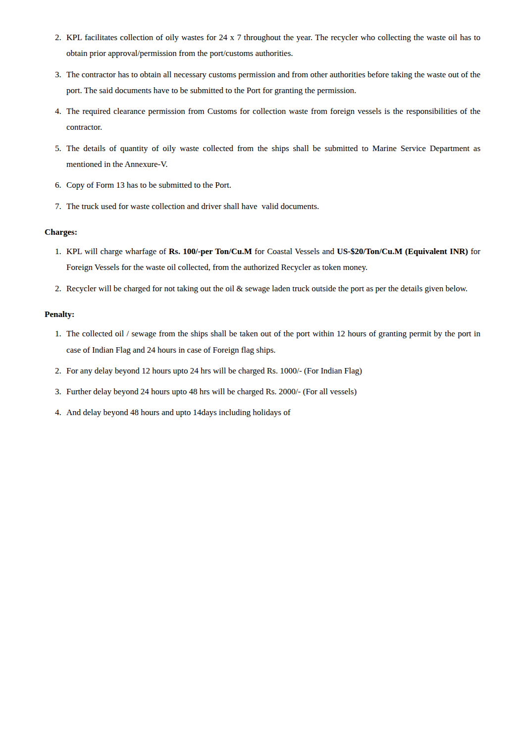KPL facilitates collection of oily wastes for 24 x 7 throughout the year. The recycler who collecting the waste oil has to obtain prior approval/permission from the port/customs authorities.
The contractor has to obtain all necessary customs permission and from other authorities before taking the waste out of the port. The said documents have to be submitted to the Port for granting the permission.
The required clearance permission from Customs for collection waste from foreign vessels is the responsibilities of the contractor.
The details of quantity of oily waste collected from the ships shall be submitted to Marine Service Department as mentioned in the Annexure-V.
Copy of Form 13 has to be submitted to the Port.
The truck used for waste collection and driver shall have valid documents.
Charges:
KPL will charge wharfage of Rs. 100/-per Ton/Cu.M for Coastal Vessels and US-$20/Ton/Cu.M (Equivalent INR) for Foreign Vessels for the waste oil collected, from the authorized Recycler as token money.
Recycler will be charged for not taking out the oil & sewage laden truck outside the port as per the details given below.
Penalty:
The collected oil / sewage from the ships shall be taken out of the port within 12 hours of granting permit by the port in case of Indian Flag and 24 hours in case of Foreign flag ships.
For any delay beyond 12 hours upto 24 hrs will be charged Rs. 1000/- (For Indian Flag)
Further delay beyond 24 hours upto 48 hrs will be charged Rs. 2000/- (For all vessels)
And delay beyond 48 hours and upto 14days including holidays of